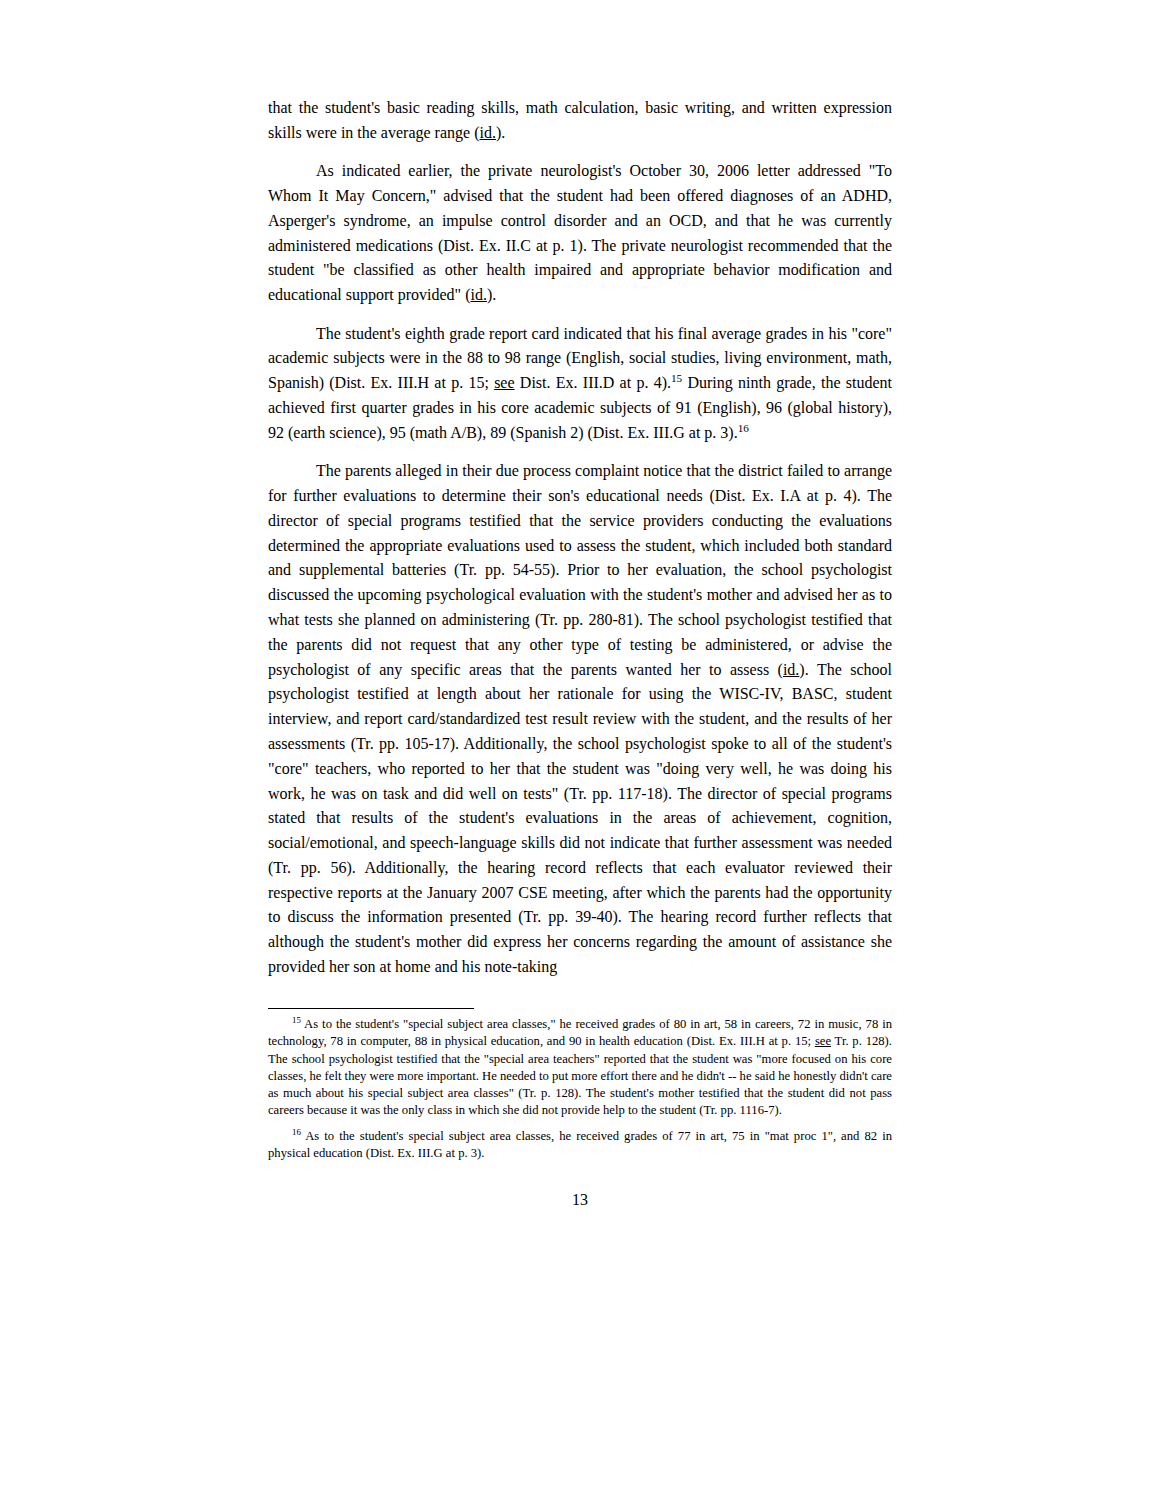that the student's basic reading skills, math calculation, basic writing, and written expression skills were in the average range (id.).
As indicated earlier, the private neurologist's October 30, 2006 letter addressed "To Whom It May Concern," advised that the student had been offered diagnoses of an ADHD, Asperger's syndrome, an impulse control disorder and an OCD, and that he was currently administered medications (Dist. Ex. II.C at p. 1). The private neurologist recommended that the student "be classified as other health impaired and appropriate behavior modification and educational support provided" (id.).
The student's eighth grade report card indicated that his final average grades in his "core" academic subjects were in the 88 to 98 range (English, social studies, living environment, math, Spanish) (Dist. Ex. III.H at p. 15; see Dist. Ex. III.D at p. 4).15 During ninth grade, the student achieved first quarter grades in his core academic subjects of 91 (English), 96 (global history), 92 (earth science), 95 (math A/B), 89 (Spanish 2) (Dist. Ex. III.G at p. 3).16
The parents alleged in their due process complaint notice that the district failed to arrange for further evaluations to determine their son's educational needs (Dist. Ex. I.A at p. 4). The director of special programs testified that the service providers conducting the evaluations determined the appropriate evaluations used to assess the student, which included both standard and supplemental batteries (Tr. pp. 54-55). Prior to her evaluation, the school psychologist discussed the upcoming psychological evaluation with the student's mother and advised her as to what tests she planned on administering (Tr. pp. 280-81). The school psychologist testified that the parents did not request that any other type of testing be administered, or advise the psychologist of any specific areas that the parents wanted her to assess (id.). The school psychologist testified at length about her rationale for using the WISC-IV, BASC, student interview, and report card/standardized test result review with the student, and the results of her assessments (Tr. pp. 105-17). Additionally, the school psychologist spoke to all of the student's "core" teachers, who reported to her that the student was "doing very well, he was doing his work, he was on task and did well on tests" (Tr. pp. 117-18). The director of special programs stated that results of the student's evaluations in the areas of achievement, cognition, social/emotional, and speech-language skills did not indicate that further assessment was needed (Tr. pp. 56). Additionally, the hearing record reflects that each evaluator reviewed their respective reports at the January 2007 CSE meeting, after which the parents had the opportunity to discuss the information presented (Tr. pp. 39-40). The hearing record further reflects that although the student's mother did express her concerns regarding the amount of assistance she provided her son at home and his note-taking
15 As to the student's "special subject area classes," he received grades of 80 in art, 58 in careers, 72 in music, 78 in technology, 78 in computer, 88 in physical education, and 90 in health education (Dist. Ex. III.H at p. 15; see Tr. p. 128). The school psychologist testified that the "special area teachers" reported that the student was "more focused on his core classes, he felt they were more important. He needed to put more effort there and he didn't -- he said he honestly didn't care as much about his special subject area classes" (Tr. p. 128). The student's mother testified that the student did not pass careers because it was the only class in which she did not provide help to the student (Tr. pp. 1116-7).
16 As to the student's special subject area classes, he received grades of 77 in art, 75 in "mat proc 1", and 82 in physical education (Dist. Ex. III.G at p. 3).
13